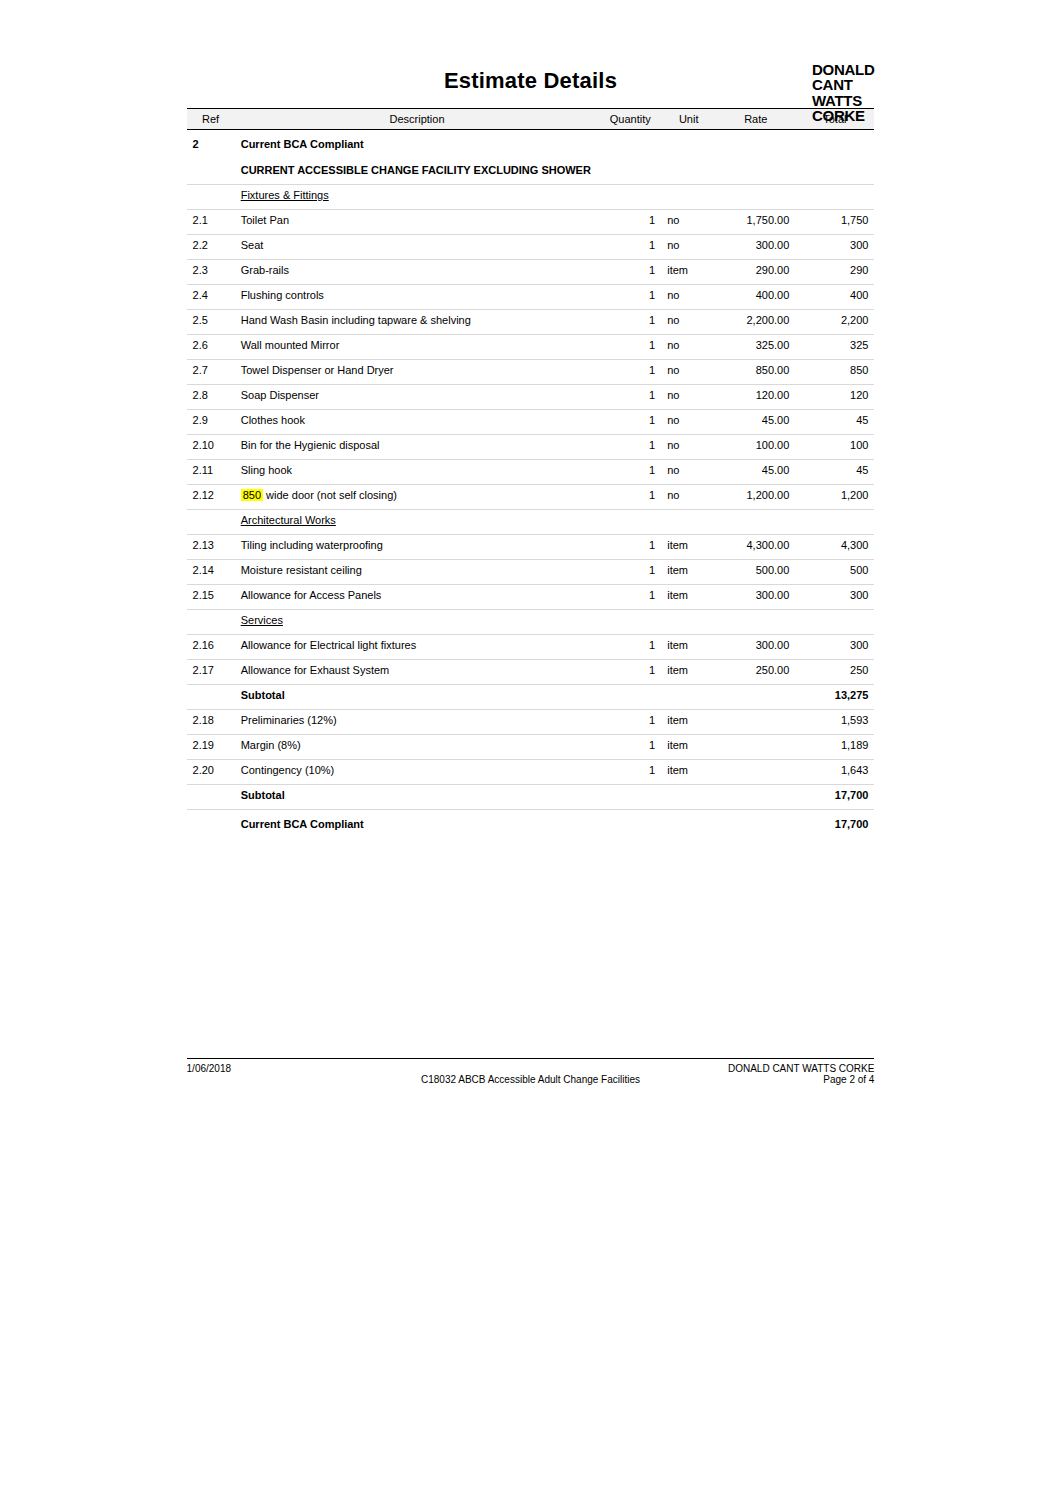DONALD
CANT
WATTS
CORKE
Estimate Details
| Ref | Description | Quantity | Unit | Rate | Total |
| --- | --- | --- | --- | --- | --- |
| 2 | Current BCA Compliant |
| | CURRENT ACCESSIBLE CHANGE FACILITY EXCLUDING SHOWER | | | | |
| | Fixtures & Fittings | | | | |
| 2.1 | Toilet Pan | 1 | no | 1,750.00 | 1,750 |
| 2.2 | Seat | 1 | no | 300.00 | 300 |
| 2.3 | Grab-rails | 1 | item | 290.00 | 290 |
| 2.4 | Flushing controls | 1 | no | 400.00 | 400 |
| 2.5 | Hand Wash Basin including tapware & shelving | 1 | no | 2,200.00 | 2,200 |
| 2.6 | Wall mounted Mirror | 1 | no | 325.00 | 325 |
| 2.7 | Towel Dispenser or Hand Dryer | 1 | no | 850.00 | 850 |
| 2.8 | Soap Dispenser | 1 | no | 120.00 | 120 |
| 2.9 | Clothes hook | 1 | no | 45.00 | 45 |
| 2.10 | Bin for the Hygienic disposal | 1 | no | 100.00 | 100 |
| 2.11 | Sling hook | 1 | no | 45.00 | 45 |
| 2.12 | 850 wide door (not self closing) | 1 | no | 1,200.00 | 1,200 |
| | Architectural Works | | | | |
| 2.13 | Tiling including waterproofing | 1 | item | 4,300.00 | 4,300 |
| 2.14 | Moisture resistant ceiling | 1 | item | 500.00 | 500 |
| 2.15 | Allowance for Access Panels | 1 | item | 300.00 | 300 |
| | Services | | | | |
| 2.16 | Allowance for Electrical light fixtures | 1 | item | 300.00 | 300 |
| 2.17 | Allowance for Exhaust System | 1 | item | 250.00 | 250 |
| | Subtotal | | | | 13,275 |
| 2.18 | Preliminaries (12%) | 1 | item | | 1,593 |
| 2.19 | Margin (8%) | 1 | item | | 1,189 |
| 2.20 | Contingency (10%) | 1 | item | | 1,643 |
| | Subtotal | | | | 17,700 |
| | Current BCA Compliant | | | | 17,700 |
1/06/2018
DONALD CANT WATTS CORKE
C18032 ABCB Accessible Adult Change Facilities
Page 2 of 4